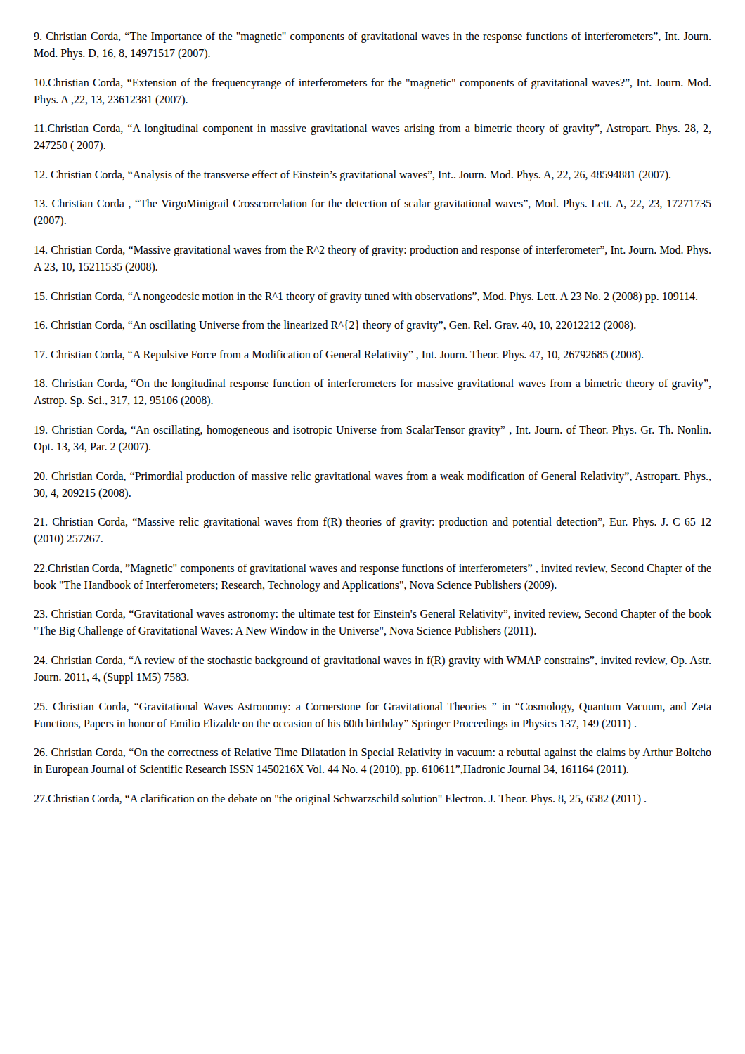9. Christian Corda, “The Importance of the "magnetic" components of gravitational waves in the response functions of interferometers”, Int. Journ. Mod. Phys. D, 16, 8, 14971517 (2007).
10.Christian Corda, “Extension of the frequencyrange of interferometers for the "magnetic" components of gravitational waves?”, Int. Journ. Mod. Phys. A ,22, 13, 23612381 (2007).
11.Christian Corda, “A longitudinal component in massive gravitational waves arising from a bimetric theory of gravity”, Astropart. Phys. 28, 2, 247250 ( 2007).
12. Christian Corda, “Analysis of the transverse effect of Einstein’s gravitational waves”, Int.. Journ. Mod. Phys. A, 22, 26, 48594881 (2007).
13. Christian Corda , “The VirgoMinigrail Crosscorrelation for the detection of scalar gravitational waves”, Mod. Phys. Lett. A, 22, 23, 17271735 (2007).
14. Christian Corda, “Massive gravitational waves from the R^2 theory of gravity: production and response of interferometer”, Int. Journ. Mod. Phys. A 23, 10, 15211535 (2008).
15. Christian Corda, “A nongeodesic motion in the R^1 theory of gravity tuned with observations”, Mod. Phys. Lett. A 23 No. 2 (2008) pp. 109114.
16. Christian Corda, “An oscillating Universe from the linearized R^{2} theory of gravity”, Gen. Rel. Grav. 40, 10, 22012212 (2008).
17. Christian Corda, “A Repulsive Force from a Modification of General Relativity” , Int. Journ. Theor. Phys. 47, 10, 26792685 (2008).
18. Christian Corda, “On the longitudinal response function of interferometers for massive gravitational waves from a bimetric theory of gravity”, Astrop. Sp. Sci., 317, 12, 95106 (2008).
19. Christian Corda, “An oscillating, homogeneous and isotropic Universe from ScalarTensor gravity” , Int. Journ. of Theor. Phys. Gr. Th. Nonlin. Opt. 13, 34, Par. 2 (2007).
20. Christian Corda, “Primordial production of massive relic gravitational waves from a weak modification of General Relativity”, Astropart. Phys., 30, 4, 209215 (2008).
21. Christian Corda, “Massive relic gravitational waves from f(R) theories of gravity: production and potential detection”, Eur. Phys. J. C 65 12 (2010) 257267.
22.Christian Corda, ”Magnetic" components of gravitational waves and response functions of interferometers” , invited review, Second Chapter of the book "The Handbook of Interferometers; Research, Technology and Applications", Nova Science Publishers (2009).
23. Christian Corda, “Gravitational waves astronomy: the ultimate test for Einstein's General Relativity”, invited review, Second Chapter of the book "The Big Challenge of Gravitational Waves: A New Window in the Universe", Nova Science Publishers (2011).
24. Christian Corda, “A review of the stochastic background of gravitational waves in f(R) gravity with WMAP constrains”, invited review, Op. Astr. Journ. 2011, 4, (Suppl 1M5) 7583.
25. Christian Corda, “Gravitational Waves Astronomy: a Cornerstone for Gravitational Theories ” in “Cosmology, Quantum Vacuum, and Zeta Functions, Papers in honor of Emilio Elizalde on the occasion of his 60th birthday” Springer Proceedings in Physics 137, 149 (2011) .
26. Christian Corda, “On the correctness of Relative Time Dilatation in Special Relativity in vacuum: a rebuttal against the claims by Arthur Boltcho in European Journal of Scientific Research ISSN 1450216X Vol. 44 No. 4 (2010), pp. 610611”,Hadronic Journal 34, 161164 (2011).
27.Christian Corda, “A clarification on the debate on "the original Schwarzschild solution" Electron. J. Theor. Phys. 8, 25, 6582 (2011) .